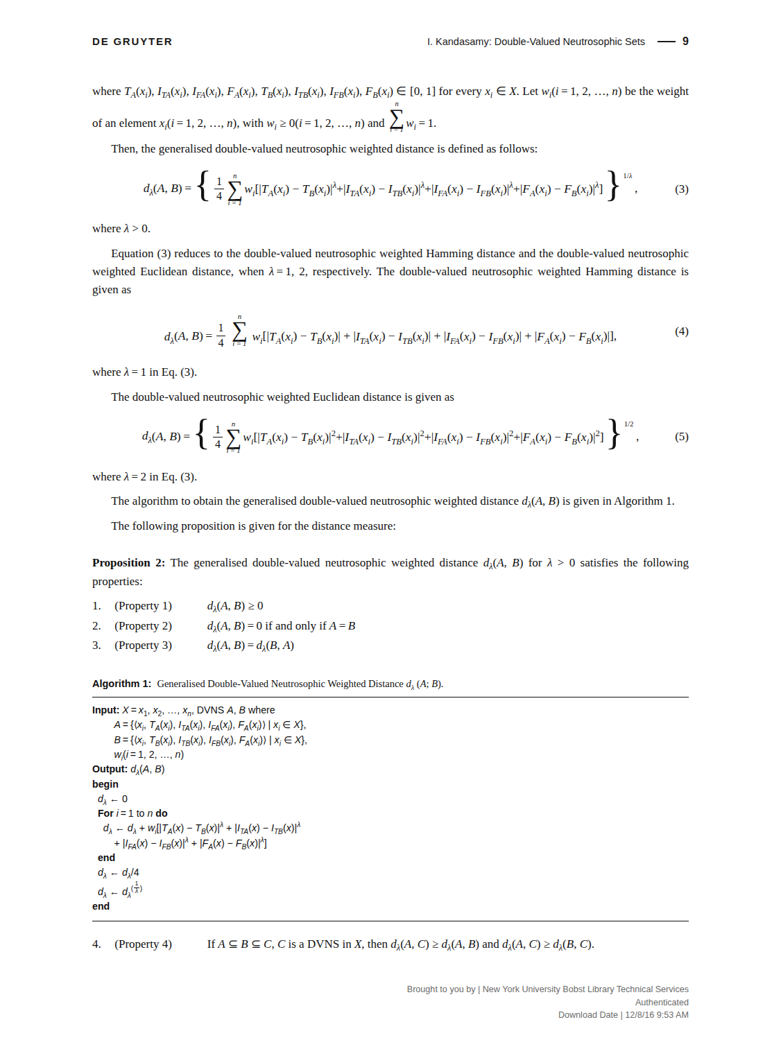De Gruyter
I. Kandasamy: Double-Valued Neutrosophic Sets 9
where TA(xi), ITA(xi), IFA(xi), FA(xi), TB(xi), ITB(xi), IFB(xi), FB(xi) ∈ [0, 1] for every xi ∈ X. Let wi(i = 1, 2, …, n) be the weight of an element xi(i = 1, 2, …, n), with wi ≥ 0(i = 1, 2, …, n) and n∑i = 1 wi = 1.
Then, the generalised double-valued neutrosophic weighted distance is defined as follows:
dλ(A, B) =  { 14 n∑i = 1 wi[|TA(xi) − TB(xi)|λ + |ITA(xi) − ITB(xi)|λ + |IFA(xi) − IFB(xi)|λ + |FA(xi) − FB(xi)|λ] } 1/λ  ,
(3)
where λ > 0.
Equation (3) reduces to the double-valued neutrosophic weighted Hamming distance and the double-valued neutrosophic weighted Euclidean distance, when λ = 1, 2, respectively. The double-valued neutrosophic weighted Hamming distance is given as
dλ(A, B) = 14 n∑i = 1 wi[|TA(xi) − TB(xi)| + |ITA(xi) − ITB(xi)| + |IFA(xi) − IFB(xi)| + |FA(xi) − FB(xi)|],
(4)
where λ = 1 in Eq. (3).
The double-valued neutrosophic weighted Euclidean distance is given as
dλ(A, B) =  { 14 n∑i = 1 wi[|TA(xi) − TB(xi)|2 + |ITA(xi) − ITB(xi)|2 + |IFA(xi) − IFB(xi)|2 + |FA(xi) − FB(xi)|2] } 1/2  ,
(5)
where λ = 2 in Eq. (3).
The algorithm to obtain the generalised double-valued neutrosophic weighted distance dλ(A, B) is given in Algorithm 1.
The following proposition is given for the distance measure:
Proposition 2: The generalised double-valued neutrosophic weighted distance dλ(A, B) for λ > 0 satisfies the following properties:
(Property 1) dλ(A, B) ≥ 0
(Property 2) dλ(A, B) = 0 if and only if A = B
(Property 3) dλ(A, B) = dλ(B, A)
Algorithm 1: Generalised Double-Valued Neutrosophic Weighted Distance dλ (A; B).
Input: X = x1, x2, …, xn, DVNS A, B where
A = {⟨xi, TA(xi), ITA(xi), IFA(xi), FA(xi)⟩ | xi ∈ X},
B = {⟨xi, TB(xi), ITB(xi), IFB(xi), FA(xi)⟩ | xi ∈ X},
wi(i = 1, 2, …, n)
Output: dλ(A, B)
begin
dλ ← 0
For i = 1 to n do
dλ ← dλ + wi[|TA(x) − TB(x)|λ + |ITA(x) − ITB(x)|λ
+ |IFA(x) − IFB(x)|λ + |FA(x) − FB(x)|λ]
end
dλ ← dλ/4
dλ ← dλ(1 λ)
end
4.
(Property 4) If A ⊆ B ⊆ C, C is a DVNS in X, then dλ(A, C) ≥ dλ(A, B) and dλ(A, C) ≥ dλ(B, C).
Brought to you by | New York University Bobst Library Technical Services
Authenticated
Download Date | 12/8/16 9:53 AM